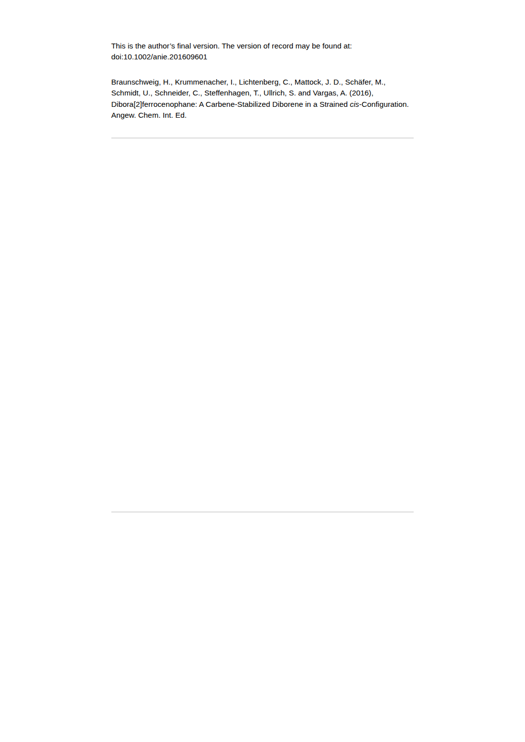This is the author’s final version. The version of record may be found at:
doi:10.1002/anie.201609601
Braunschweig, H., Krummenacher, I., Lichtenberg, C., Mattock, J. D., Schäfer, M., Schmidt, U., Schneider, C., Steffenhagen, T., Ullrich, S. and Vargas, A. (2016), Dibora[2]ferrocenophane: A Carbene-Stabilized Diborene in a Strained cis-Configuration. Angew. Chem. Int. Ed.